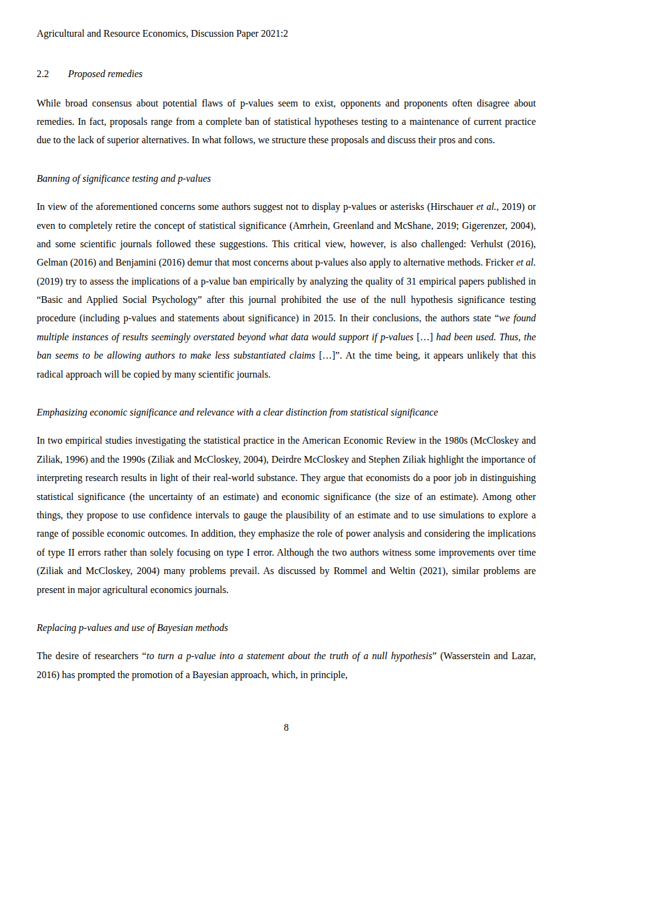Agricultural and Resource Economics, Discussion Paper 2021:2
2.2 Proposed remedies
While broad consensus about potential flaws of p-values seem to exist, opponents and proponents often disagree about remedies. In fact, proposals range from a complete ban of statistical hypotheses testing to a maintenance of current practice due to the lack of superior alternatives. In what follows, we structure these proposals and discuss their pros and cons.
Banning of significance testing and p-values
In view of the aforementioned concerns some authors suggest not to display p-values or asterisks (Hirschauer et al., 2019) or even to completely retire the concept of statistical significance (Amrhein, Greenland and McShane, 2019; Gigerenzer, 2004), and some scientific journals followed these suggestions. This critical view, however, is also challenged: Verhulst (2016), Gelman (2016) and Benjamini (2016) demur that most concerns about p-values also apply to alternative methods. Fricker et al. (2019) try to assess the implications of a p-value ban empirically by analyzing the quality of 31 empirical papers published in “Basic and Applied Social Psychology” after this journal prohibited the use of the null hypothesis significance testing procedure (including p-values and statements about significance) in 2015. In their conclusions, the authors state “we found multiple instances of results seemingly overstated beyond what data would support if p-values […] had been used. Thus, the ban seems to be allowing authors to make less substantiated claims […]”. At the time being, it appears unlikely that this radical approach will be copied by many scientific journals.
Emphasizing economic significance and relevance with a clear distinction from statistical significance
In two empirical studies investigating the statistical practice in the American Economic Review in the 1980s (McCloskey and Ziliak, 1996) and the 1990s (Ziliak and McCloskey, 2004), Deirdre McCloskey and Stephen Ziliak highlight the importance of interpreting research results in light of their real-world substance. They argue that economists do a poor job in distinguishing statistical significance (the uncertainty of an estimate) and economic significance (the size of an estimate). Among other things, they propose to use confidence intervals to gauge the plausibility of an estimate and to use simulations to explore a range of possible economic outcomes. In addition, they emphasize the role of power analysis and considering the implications of type II errors rather than solely focusing on type I error. Although the two authors witness some improvements over time (Ziliak and McCloskey, 2004) many problems prevail. As discussed by Rommel and Weltin (2021), similar problems are present in major agricultural economics journals.
Replacing p-values and use of Bayesian methods
The desire of researchers “to turn a p-value into a statement about the truth of a null hypothesis” (Wasserstein and Lazar, 2016) has prompted the promotion of a Bayesian approach, which, in principle,
8